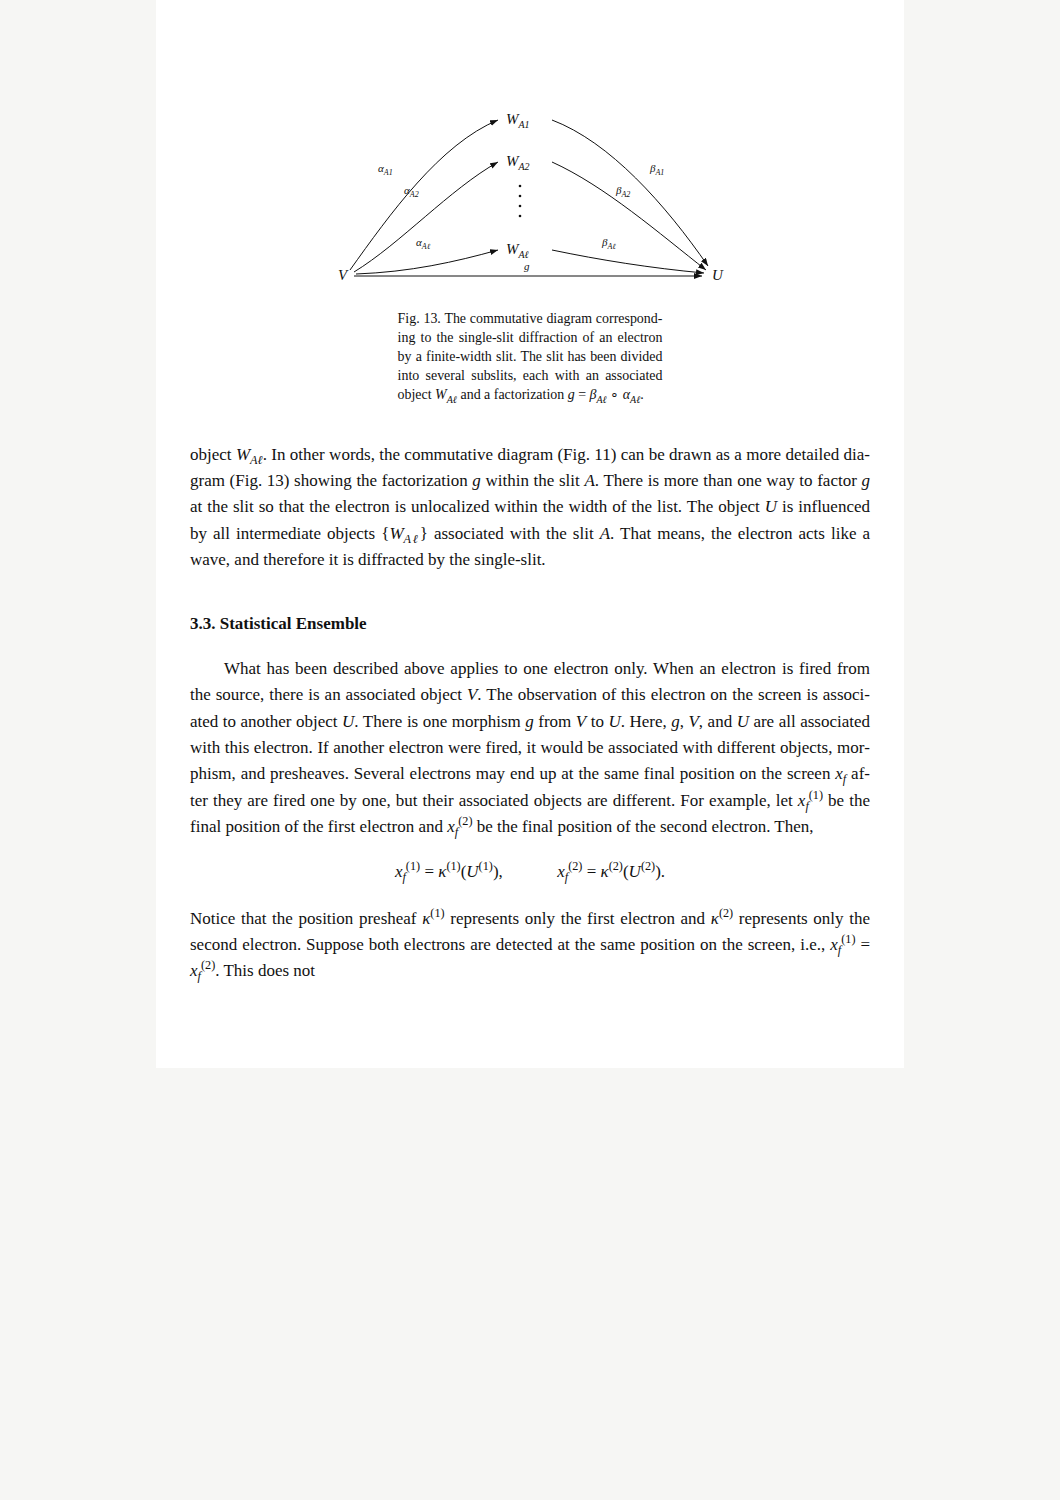V U WA1 WA2 WAℓ αA1 αA2 αAℓ βA1 βA2 βAℓ g
Fig. 13. The commutative diagram corresponding to the single-slit diffraction of an electron by a finite-width slit. The slit has been divided into several subslits, each with an associated object WAℓ and a factorization g = βAℓ ∘ αAℓ.
object WAℓ. In other words, the commutative diagram (Fig. 11) can be drawn as a more detailed diagram (Fig. 13) showing the factorization g within the slit A. There is more than one way to factor g at the slit so that the electron is unlocalized within the width of the list. The object U is influenced by all intermediate objects {WAℓ} associated with the slit A. That means, the electron acts like a wave, and therefore it is diffracted by the single-slit.
3.3. Statistical Ensemble
What has been described above applies to one electron only. When an electron is fired from the source, there is an associated object V. The observation of this electron on the screen is associated to another object U. There is one morphism g from V to U. Here, g, V, and U are all associated with this electron. If another electron were fired, it would be associated with different objects, morphism, and presheaves. Several electrons may end up at the same final position on the screen xf after they are fired one by one, but their associated objects are different. For example, let xf(1) be the final position of the first electron and xf(2) be the final position of the second electron. Then,
xf(1) = κ(1)(U(1)), xf(2) = κ(2)(U(2)).
Notice that the position presheaf κ(1) represents only the first electron and κ(2) represents only the second electron. Suppose both electrons are detected at the same position on the screen, i.e., xf(1) = xf(2). This does not